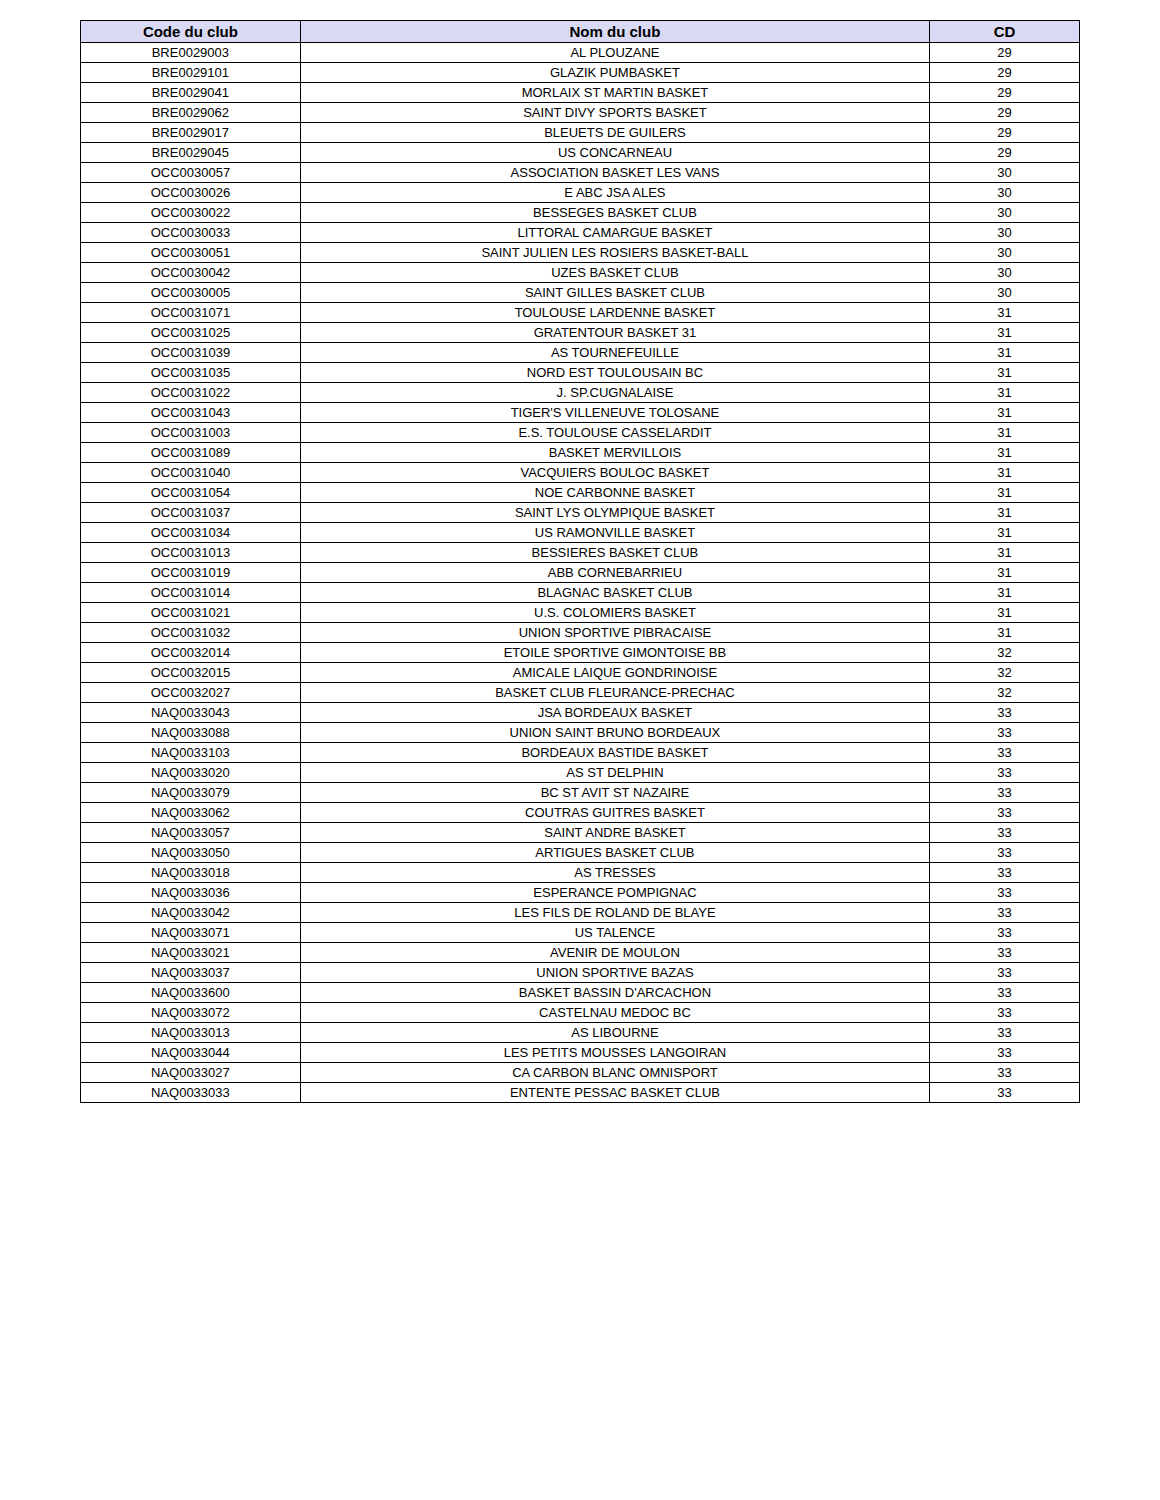| Code du club | Nom du club | CD |
| --- | --- | --- |
| BRE0029003 | AL PLOUZANE | 29 |
| BRE0029101 | GLAZIK PUMBASKET | 29 |
| BRE0029041 | MORLAIX ST MARTIN BASKET | 29 |
| BRE0029062 | SAINT DIVY SPORTS BASKET | 29 |
| BRE0029017 | BLEUETS DE GUILERS | 29 |
| BRE0029045 | US CONCARNEAU | 29 |
| OCC0030057 | ASSOCIATION BASKET LES VANS | 30 |
| OCC0030026 | E ABC JSA ALES | 30 |
| OCC0030022 | BESSEGES BASKET CLUB | 30 |
| OCC0030033 | LITTORAL CAMARGUE BASKET | 30 |
| OCC0030051 | SAINT JULIEN LES ROSIERS BASKET-BALL | 30 |
| OCC0030042 | UZES BASKET CLUB | 30 |
| OCC0030005 | SAINT GILLES BASKET CLUB | 30 |
| OCC0031071 | TOULOUSE LARDENNE BASKET | 31 |
| OCC0031025 | GRATENTOUR BASKET 31 | 31 |
| OCC0031039 | AS TOURNEFEUILLE | 31 |
| OCC0031035 | NORD EST TOULOUSAIN BC | 31 |
| OCC0031022 | J. SP.CUGNALAISE | 31 |
| OCC0031043 | TIGER'S VILLENEUVE TOLOSANE | 31 |
| OCC0031003 | E.S. TOULOUSE CASSELARDIT | 31 |
| OCC0031089 | BASKET MERVILLOIS | 31 |
| OCC0031040 | VACQUIERS BOULOC BASKET | 31 |
| OCC0031054 | NOE CARBONNE BASKET | 31 |
| OCC0031037 | SAINT LYS OLYMPIQUE BASKET | 31 |
| OCC0031034 | US RAMONVILLE BASKET | 31 |
| OCC0031013 | BESSIERES BASKET CLUB | 31 |
| OCC0031019 | ABB CORNEBARRIEU | 31 |
| OCC0031014 | BLAGNAC BASKET CLUB | 31 |
| OCC0031021 | U.S. COLOMIERS BASKET | 31 |
| OCC0031032 | UNION SPORTIVE PIBRACAISE | 31 |
| OCC0032014 | ETOILE SPORTIVE GIMONTOISE BB | 32 |
| OCC0032015 | AMICALE LAIQUE GONDRINOISE | 32 |
| OCC0032027 | BASKET CLUB FLEURANCE-PRECHAC | 32 |
| NAQ0033043 | JSA BORDEAUX BASKET | 33 |
| NAQ0033088 | UNION SAINT BRUNO BORDEAUX | 33 |
| NAQ0033103 | BORDEAUX BASTIDE BASKET | 33 |
| NAQ0033020 | AS ST DELPHIN | 33 |
| NAQ0033079 | BC ST AVIT ST NAZAIRE | 33 |
| NAQ0033062 | COUTRAS GUITRES BASKET | 33 |
| NAQ0033057 | SAINT ANDRE BASKET | 33 |
| NAQ0033050 | ARTIGUES BASKET CLUB | 33 |
| NAQ0033018 | AS TRESSES | 33 |
| NAQ0033036 | ESPERANCE POMPIGNAC | 33 |
| NAQ0033042 | LES FILS DE ROLAND DE BLAYE | 33 |
| NAQ0033071 | US TALENCE | 33 |
| NAQ0033021 | AVENIR DE MOULON | 33 |
| NAQ0033037 | UNION SPORTIVE BAZAS | 33 |
| NAQ0033600 | BASKET BASSIN D'ARCACHON | 33 |
| NAQ0033072 | CASTELNAU MEDOC BC | 33 |
| NAQ0033013 | AS LIBOURNE | 33 |
| NAQ0033044 | LES PETITS MOUSSES LANGOIRAN | 33 |
| NAQ0033027 | CA CARBON BLANC OMNISPORT | 33 |
| NAQ0033033 | ENTENTE PESSAC BASKET CLUB | 33 |